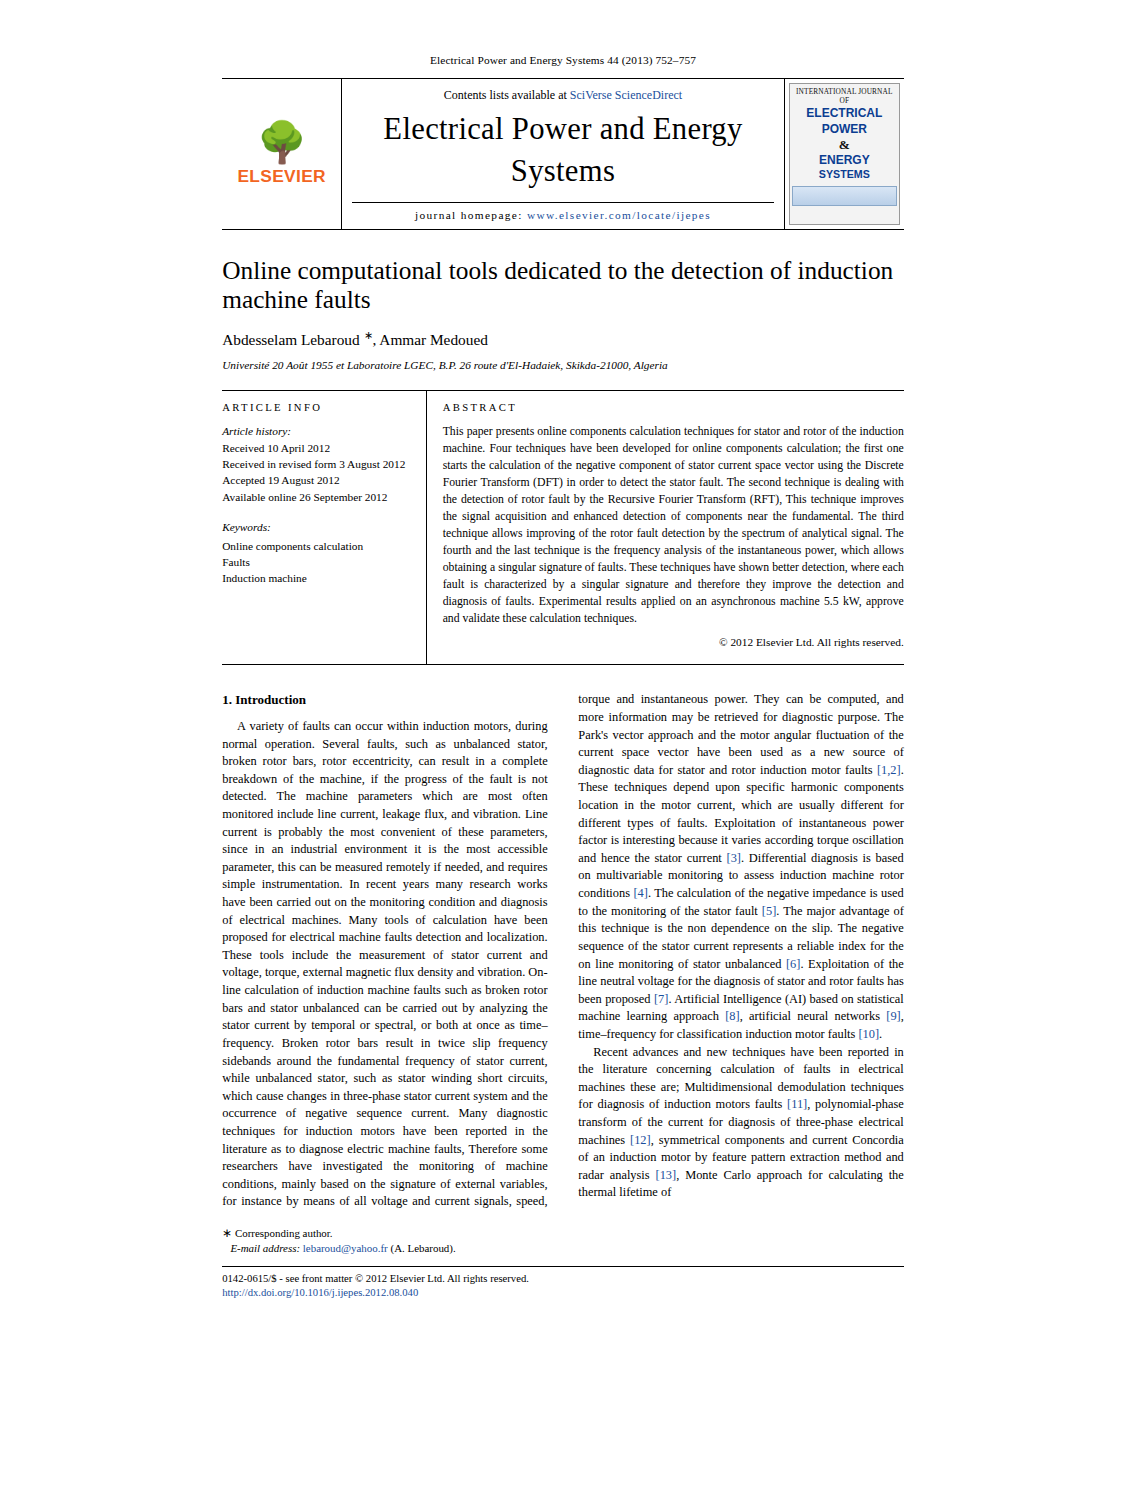Electrical Power and Energy Systems 44 (2013) 752–757
🌳
ELSEVIER
Contents lists available at SciVerse ScienceDirect
Electrical Power and Energy Systems
journal homepage: www.elsevier.com/locate/ijepes
INTERNATIONAL JOURNAL OF
ELECTRICAL
POWER
&
ENERGY
SYSTEMS
Online computational tools dedicated to the detection of induction machine faults
Abdesselam Lebaroud ∗, Ammar Medoued
Université 20 Août 1955 et Laboratoire LGEC, B.P. 26 route d'El-Hadaiek, Skikda-21000, Algeria
Article info
Article history:
Received 10 April 2012
Received in revised form 3 August 2012
Accepted 19 August 2012
Available online 26 September 2012
Keywords:
Online components calculation
Faults
Induction machine
Abstract
This paper presents online components calculation techniques for stator and rotor of the induction machine. Four techniques have been developed for online components calculation; the first one starts the calculation of the negative component of stator current space vector using the Discrete Fourier Transform (DFT) in order to detect the stator fault. The second technique is dealing with the detection of rotor fault by the Recursive Fourier Transform (RFT), This technique improves the signal acquisition and enhanced detection of components near the fundamental. The third technique allows improving of the rotor fault detection by the spectrum of analytical signal. The fourth and the last technique is the frequency analysis of the instantaneous power, which allows obtaining a singular signature of faults. These techniques have shown better detection, where each fault is characterized by a singular signature and therefore they improve the detection and diagnosis of faults. Experimental results applied on an asynchronous machine 5.5 kW, approve and validate these calculation techniques.
© 2012 Elsevier Ltd. All rights reserved.
1. Introduction
A variety of faults can occur within induction motors, during normal operation. Several faults, such as unbalanced stator, broken rotor bars, rotor eccentricity, can result in a complete breakdown of the machine, if the progress of the fault is not detected. The machine parameters which are most often monitored include line current, leakage flux, and vibration. Line current is probably the most convenient of these parameters, since in an industrial environment it is the most accessible parameter, this can be measured remotely if needed, and requires simple instrumentation. In recent years many research works have been carried out on the monitoring condition and diagnosis of electrical machines. Many tools of calculation have been proposed for electrical machine faults detection and localization. These tools include the measurement of stator current and voltage, torque, external magnetic flux density and vibration. On-line calculation of induction machine faults such as broken rotor bars and stator unbalanced can be carried out by analyzing the stator current by temporal or spectral, or both at once as time–frequency. Broken rotor bars result in twice slip frequency sidebands around the fundamental frequency of stator current, while unbalanced stator, such as stator winding short circuits, which cause changes in three-phase stator current system and the occurrence of negative sequence current. Many diagnostic techniques for induction motors have been reported in the literature as to diagnose electric machine faults, Therefore some researchers have investigated the monitoring of machine conditions, mainly based on the signature of external variables, for instance by means of all voltage and current signals, speed, torque and instantaneous power. They can be computed, and more information may be retrieved for diagnostic purpose. The Park's vector approach and the motor angular fluctuation of the current space vector have been used as a new source of diagnostic data for stator and rotor induction motor faults [1,2]. These techniques depend upon specific harmonic components location in the motor current, which are usually different for different types of faults. Exploitation of instantaneous power factor is interesting because it varies according torque oscillation and hence the stator current [3]. Differential diagnosis is based on multivariable monitoring to assess induction machine rotor conditions [4]. The calculation of the negative impedance is used to the monitoring of the stator fault [5]. The major advantage of this technique is the non dependence on the slip. The negative sequence of the stator current represents a reliable index for the on line monitoring of stator unbalanced [6]. Exploitation of the line neutral voltage for the diagnosis of stator and rotor faults has been proposed [7]. Artificial Intelligence (AI) based on statistical machine learning approach [8], artificial neural networks [9], time–frequency for classification induction motor faults [10].
Recent advances and new techniques have been reported in the literature concerning calculation of faults in electrical machines these are; Multidimensional demodulation techniques for diagnosis of induction motors faults [11], polynomial-phase transform of the current for diagnosis of three-phase electrical machines [12], symmetrical components and current Concordia of an induction motor by feature pattern extraction method and radar analysis [13], Monte Carlo approach for calculating the thermal lifetime of
∗ Corresponding author.
E-mail address: lebaroud@yahoo.fr (A. Lebaroud).
0142-0615/$ - see front matter © 2012 Elsevier Ltd. All rights reserved.
http://dx.doi.org/10.1016/j.ijepes.2012.08.040